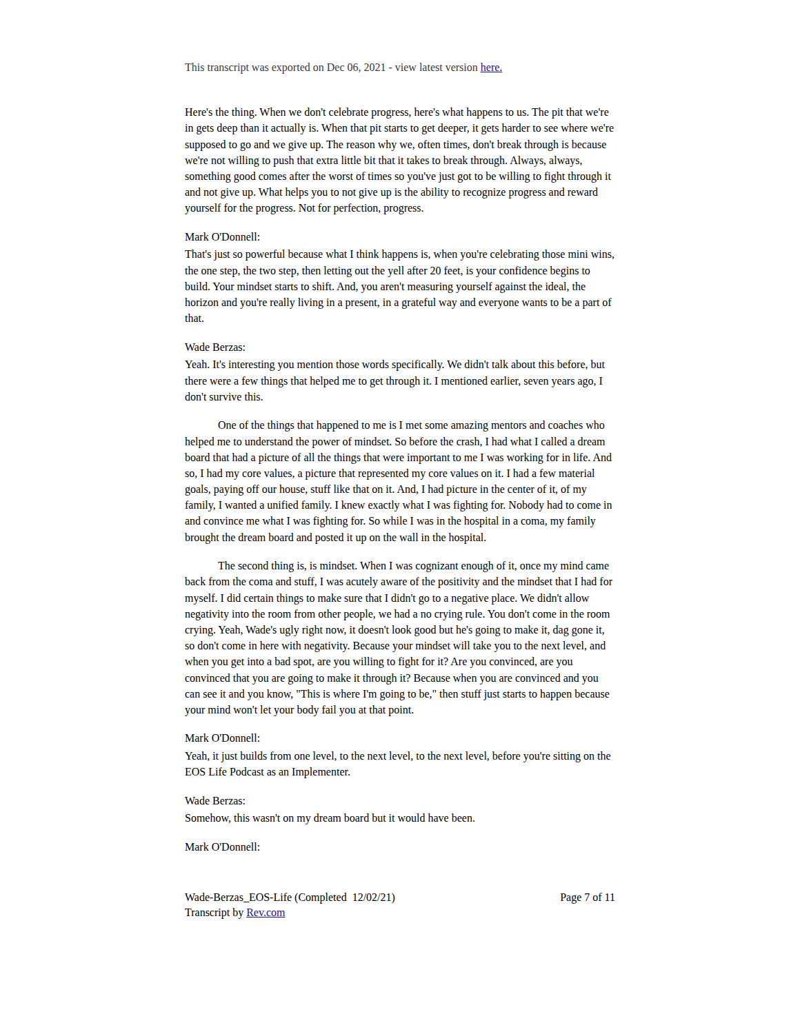This transcript was exported on Dec 06, 2021 - view latest version here.
Here's the thing. When we don't celebrate progress, here's what happens to us. The pit that we're in gets deep than it actually is. When that pit starts to get deeper, it gets harder to see where we're supposed to go and we give up. The reason why we, often times, don't break through is because we're not willing to push that extra little bit that it takes to break through. Always, always, something good comes after the worst of times so you've just got to be willing to fight through it and not give up. What helps you to not give up is the ability to recognize progress and reward yourself for the progress. Not for perfection, progress.
Mark O'Donnell:
That's just so powerful because what I think happens is, when you're celebrating those mini wins, the one step, the two step, then letting out the yell after 20 feet, is your confidence begins to build. Your mindset starts to shift. And, you aren't measuring yourself against the ideal, the horizon and you're really living in a present, in a grateful way and everyone wants to be a part of that.
Wade Berzas:
Yeah. It's interesting you mention those words specifically. We didn't talk about this before, but there were a few things that helped me to get through it. I mentioned earlier, seven years ago, I don't survive this.
One of the things that happened to me is I met some amazing mentors and coaches who helped me to understand the power of mindset. So before the crash, I had what I called a dream board that had a picture of all the things that were important to me I was working for in life. And so, I had my core values, a picture that represented my core values on it. I had a few material goals, paying off our house, stuff like that on it. And, I had picture in the center of it, of my family, I wanted a unified family. I knew exactly what I was fighting for. Nobody had to come in and convince me what I was fighting for. So while I was in the hospital in a coma, my family brought the dream board and posted it up on the wall in the hospital.
The second thing is, is mindset. When I was cognizant enough of it, once my mind came back from the coma and stuff, I was acutely aware of the positivity and the mindset that I had for myself. I did certain things to make sure that I didn't go to a negative place. We didn't allow negativity into the room from other people, we had a no crying rule. You don't come in the room crying. Yeah, Wade's ugly right now, it doesn't look good but he's going to make it, dag gone it, so don't come in here with negativity. Because your mindset will take you to the next level, and when you get into a bad spot, are you willing to fight for it? Are you convinced, are you convinced that you are going to make it through it? Because when you are convinced and you can see it and you know, "This is where I'm going to be," then stuff just starts to happen because your mind won't let your body fail you at that point.
Mark O'Donnell:
Yeah, it just builds from one level, to the next level, to the next level, before you're sitting on the EOS Life Podcast as an Implementer.
Wade Berzas:
Somehow, this wasn't on my dream board but it would have been.
Mark O'Donnell:
Wade-Berzas_EOS-Life (Completed 12/02/21)
Transcript by Rev.com
Page 7 of 11